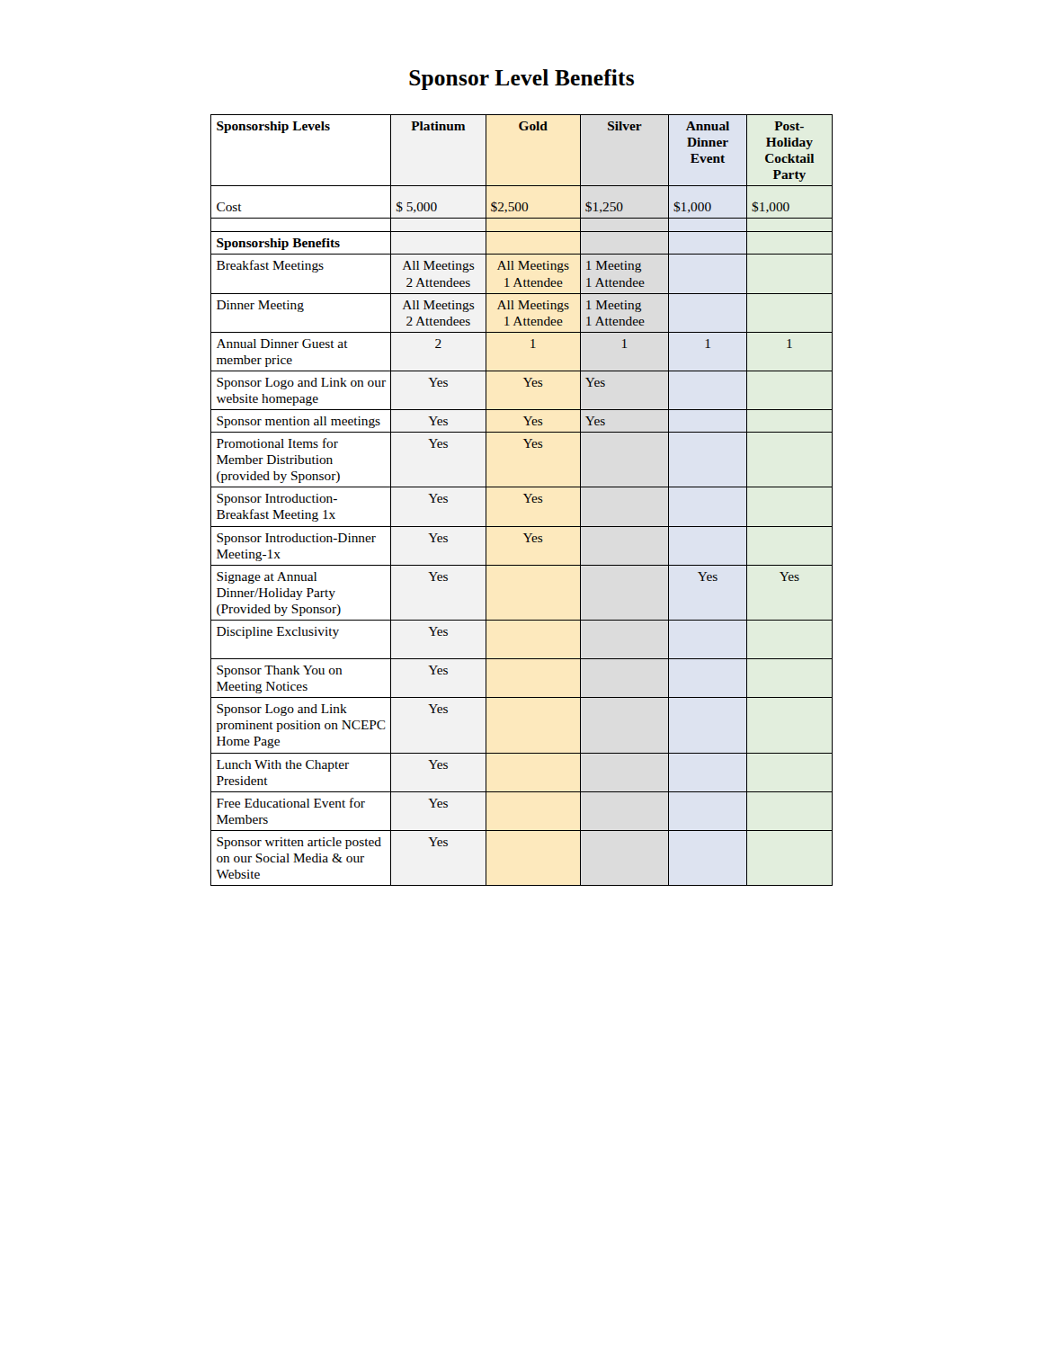Sponsor Level Benefits
| Sponsorship Levels | Platinum | Gold | Silver | Annual Dinner Event | Post-Holiday Cocktail Party |
| --- | --- | --- | --- | --- | --- |
| Cost | $ 5,000 | $2,500 | $1,250 | $1,000 | $1,000 |
| Sponsorship Benefits | | | | | |
| Breakfast Meetings | All Meetings 2 Attendees | All Meetings 1 Attendee | 1 Meeting 1 Attendee | | |
| Dinner Meeting | All Meetings 2 Attendees | All Meetings 1 Attendee | 1 Meeting 1 Attendee | | |
| Annual Dinner Guest at member price | 2 | 1 | 1 | 1 | 1 |
| Sponsor Logo and Link on our website homepage | Yes | Yes | Yes | | |
| Sponsor mention all meetings | Yes | Yes | Yes | | |
| Promotional Items for Member Distribution (provided by Sponsor) | Yes | Yes | | | |
| Sponsor Introduction-Breakfast Meeting 1x | Yes | Yes | | | |
| Sponsor Introduction-Dinner Meeting-1x | Yes | Yes | | | |
| Signage at Annual Dinner/Holiday Party (Provided by Sponsor) | Yes | | | Yes | Yes |
| Discipline Exclusivity | Yes | | | | |
| Sponsor Thank You on Meeting Notices | Yes | | | | |
| Sponsor Logo and Link prominent position on NCEPC Home Page | Yes | | | | |
| Lunch With the Chapter President | Yes | | | | |
| Free Educational Event for Members | Yes | | | | |
| Sponsor written article posted on our Social Media & our Website | Yes | | | | |